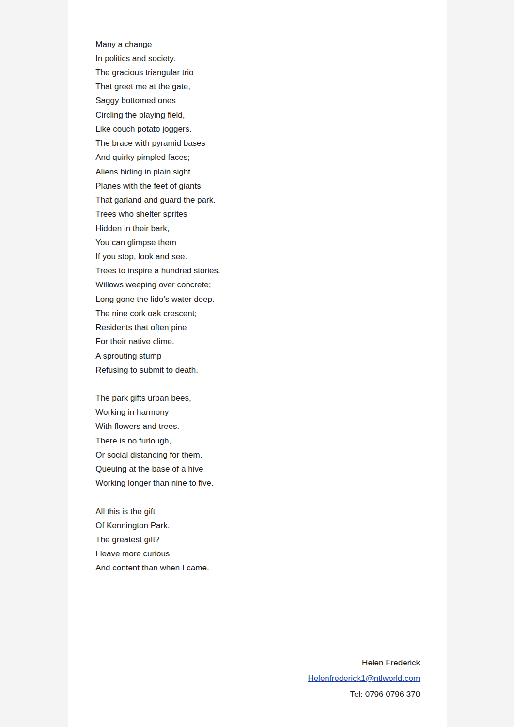Many a change
In politics and society.
The gracious triangular trio
That greet me at the gate,
Saggy bottomed ones
Circling the playing field,
Like couch potato joggers.
The brace with pyramid bases
And quirky pimpled faces;
Aliens hiding in plain sight.
Planes with the feet of giants
That garland and guard the park.
Trees who shelter sprites
Hidden in their bark,
You can glimpse them
If you stop, look and see.
Trees to inspire a hundred stories.
Willows weeping over concrete;
Long gone the lido’s water deep.
The nine cork oak crescent;
Residents that often pine
For their native clime.
A sprouting stump
Refusing to submit to death.
The park gifts urban bees,
Working in harmony
With flowers and trees.
There is no furlough,
Or social distancing for them,
Queuing at the base of a hive
Working longer than nine to five.
All this is the gift
Of Kennington Park.
The greatest gift?
I leave more curious
And content than when I came.
Helen Frederick Helenfrederick1@ntlworld.com Tel: 0796 0796 370